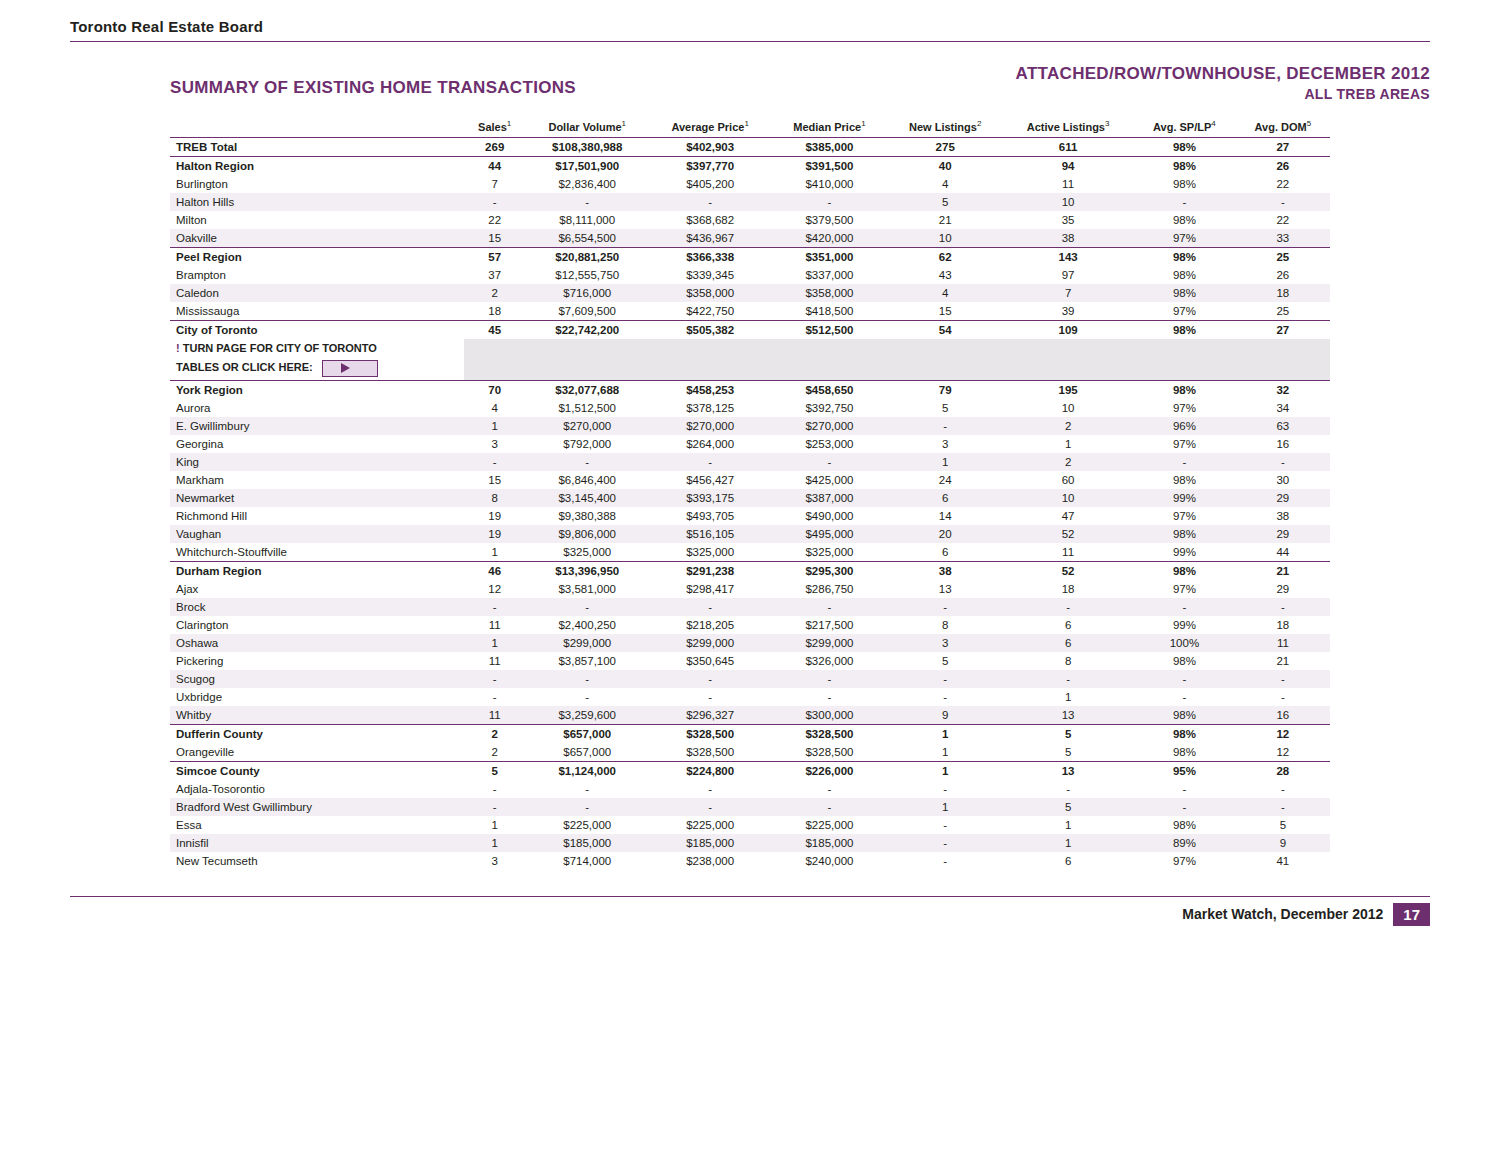Toronto Real Estate Board
Summary of Existing Home Transactions
Attached/Row/Townhouse, December 2012
All TREB Areas
| | Sales 1 | Dollar Volume 1 | Average Price 1 | Median Price 1 | New Listings 2 | Active Listings 3 | Avg. SP/LP 4 | Avg. DOM 5 |
| --- | --- | --- | --- | --- | --- | --- | --- | --- |
| TREB Total | 269 | $108,380,988 | $402,903 | $385,000 | 275 | 611 | 98% | 27 |
| Halton Region | 44 | $17,501,900 | $397,770 | $391,500 | 40 | 94 | 98% | 26 |
| Burlington | 7 | $2,836,400 | $405,200 | $410,000 | 4 | 11 | 98% | 22 |
| Halton Hills | - | - | - | - | 5 | 10 | - | - |
| Milton | 22 | $8,111,000 | $368,682 | $379,500 | 21 | 35 | 98% | 22 |
| Oakville | 15 | $6,554,500 | $436,967 | $420,000 | 10 | 38 | 97% | 33 |
| Peel Region | 57 | $20,881,250 | $366,338 | $351,000 | 62 | 143 | 98% | 25 |
| Brampton | 37 | $12,555,750 | $339,345 | $337,000 | 43 | 97 | 98% | 26 |
| Caledon | 2 | $716,000 | $358,000 | $358,000 | 4 | 7 | 98% | 18 |
| Mississauga | 18 | $7,609,500 | $422,750 | $418,500 | 15 | 39 | 97% | 25 |
| City of Toronto | 45 | $22,742,200 | $505,382 | $512,500 | 54 | 109 | 98% | 27 |
| ! TURN PAGE FOR CITY OF TORONTO | | | | | | | | |
| TABLES OR CLICK HERE: | | | | | | | | |
| York Region | 70 | $32,077,688 | $458,253 | $458,650 | 79 | 195 | 98% | 32 |
| Aurora | 4 | $1,512,500 | $378,125 | $392,750 | 5 | 10 | 97% | 34 |
| E. Gwillimbury | 1 | $270,000 | $270,000 | $270,000 | - | 2 | 96% | 63 |
| Georgina | 3 | $792,000 | $264,000 | $253,000 | 3 | 1 | 97% | 16 |
| King | - | - | - | - | 1 | 2 | - | - |
| Markham | 15 | $6,846,400 | $456,427 | $425,000 | 24 | 60 | 98% | 30 |
| Newmarket | 8 | $3,145,400 | $393,175 | $387,000 | 6 | 10 | 99% | 29 |
| Richmond Hill | 19 | $9,380,388 | $493,705 | $490,000 | 14 | 47 | 97% | 38 |
| Vaughan | 19 | $9,806,000 | $516,105 | $495,000 | 20 | 52 | 98% | 29 |
| Whitchurch-Stouffville | 1 | $325,000 | $325,000 | $325,000 | 6 | 11 | 99% | 44 |
| Durham Region | 46 | $13,396,950 | $291,238 | $295,300 | 38 | 52 | 98% | 21 |
| Ajax | 12 | $3,581,000 | $298,417 | $286,750 | 13 | 18 | 97% | 29 |
| Brock | - | - | - | - | - | - | - | - |
| Clarington | 11 | $2,400,250 | $218,205 | $217,500 | 8 | 6 | 99% | 18 |
| Oshawa | 1 | $299,000 | $299,000 | $299,000 | 3 | 6 | 100% | 11 |
| Pickering | 11 | $3,857,100 | $350,645 | $326,000 | 5 | 8 | 98% | 21 |
| Scugog | - | - | - | - | - | - | - | - |
| Uxbridge | - | - | - | - | - | 1 | - | - |
| Whitby | 11 | $3,259,600 | $296,327 | $300,000 | 9 | 13 | 98% | 16 |
| Dufferin County | 2 | $657,000 | $328,500 | $328,500 | 1 | 5 | 98% | 12 |
| Orangeville | 2 | $657,000 | $328,500 | $328,500 | 1 | 5 | 98% | 12 |
| Simcoe County | 5 | $1,124,000 | $224,800 | $226,000 | 1 | 13 | 95% | 28 |
| Adjala-Tosorontio | - | - | - | - | - | - | - | - |
| Bradford West Gwillimbury | - | - | - | - | 1 | 5 | - | - |
| Essa | 1 | $225,000 | $225,000 | $225,000 | - | 1 | 98% | 5 |
| Innisfil | 1 | $185,000 | $185,000 | $185,000 | - | 1 | 89% | 9 |
| New Tecumseth | 3 | $714,000 | $238,000 | $240,000 | - | 6 | 97% | 41 |
Market Watch, December 2012
17